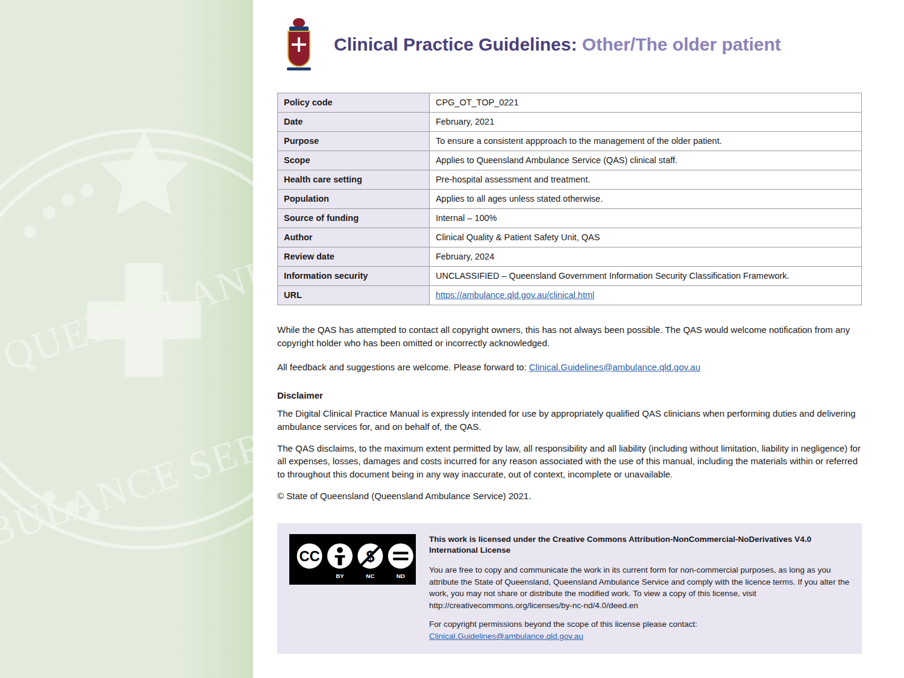QUEENSLAND AMBULANCE SERVICE
Clinical Practice Guidelines: Other/The older patient
| Policy code | CPG_OT_TOP_0221 |
| Date | February, 2021 |
| Purpose | To ensure a consistent appproach to the management of the older patient. |
| Scope | Applies to Queensland Ambulance Service (QAS) clinical staff. |
| Health care setting | Pre-hospital assessment and treatment. |
| Population | Applies to all ages unless stated otherwise. |
| Source of funding | Internal – 100% |
| Author | Clinical Quality & Patient Safety Unit, QAS |
| Review date | February, 2024 |
| Information security | UNCLASSIFIED – Queensland Government Information Security Classification Framework. |
| URL | https://ambulance.qld.gov.au/clinical.html |
While the QAS has attempted to contact all copyright owners, this has not always been possible. The QAS would welcome notification from any copyright holder who has been omitted or incorrectly acknowledged.
All feedback and suggestions are welcome. Please forward to: Clinical.Guidelines@ambulance.qld.gov.au
Disclaimer
The Digital Clinical Practice Manual is expressly intended for use by appropriately qualified QAS clinicians when performing duties and delivering ambulance services for, and on behalf of, the QAS.
The QAS disclaims, to the maximum extent permitted by law, all responsibility and all liability (including without limitation, liability in negligence) for all expenses, losses, damages and costs incurred for any reason associated with the use of this manual, including the materials within or referred to throughout this document being in any way inaccurate, out of context, incomplete or unavailable.
© State of Queensland (Queensland Ambulance Service) 2021.
CC $ BY NC ND
This work is licensed under the Creative Commons Attribution-NonCommercial-NoDerivatives V4.0 International License
You are free to copy and communicate the work in its current form for non-commercial purposes, as long as you attribute the State of Queensland, Queensland Ambulance Service and comply with the licence terms. If you alter the work, you may not share or distribute the modified work. To view a copy of this license, visit http://creativecommons.org/licenses/by-nc-nd/4.0/deed.en
For copyright permissions beyond the scope of this license please contact: Clinical.Guidelines@ambulance.qld.gov.au